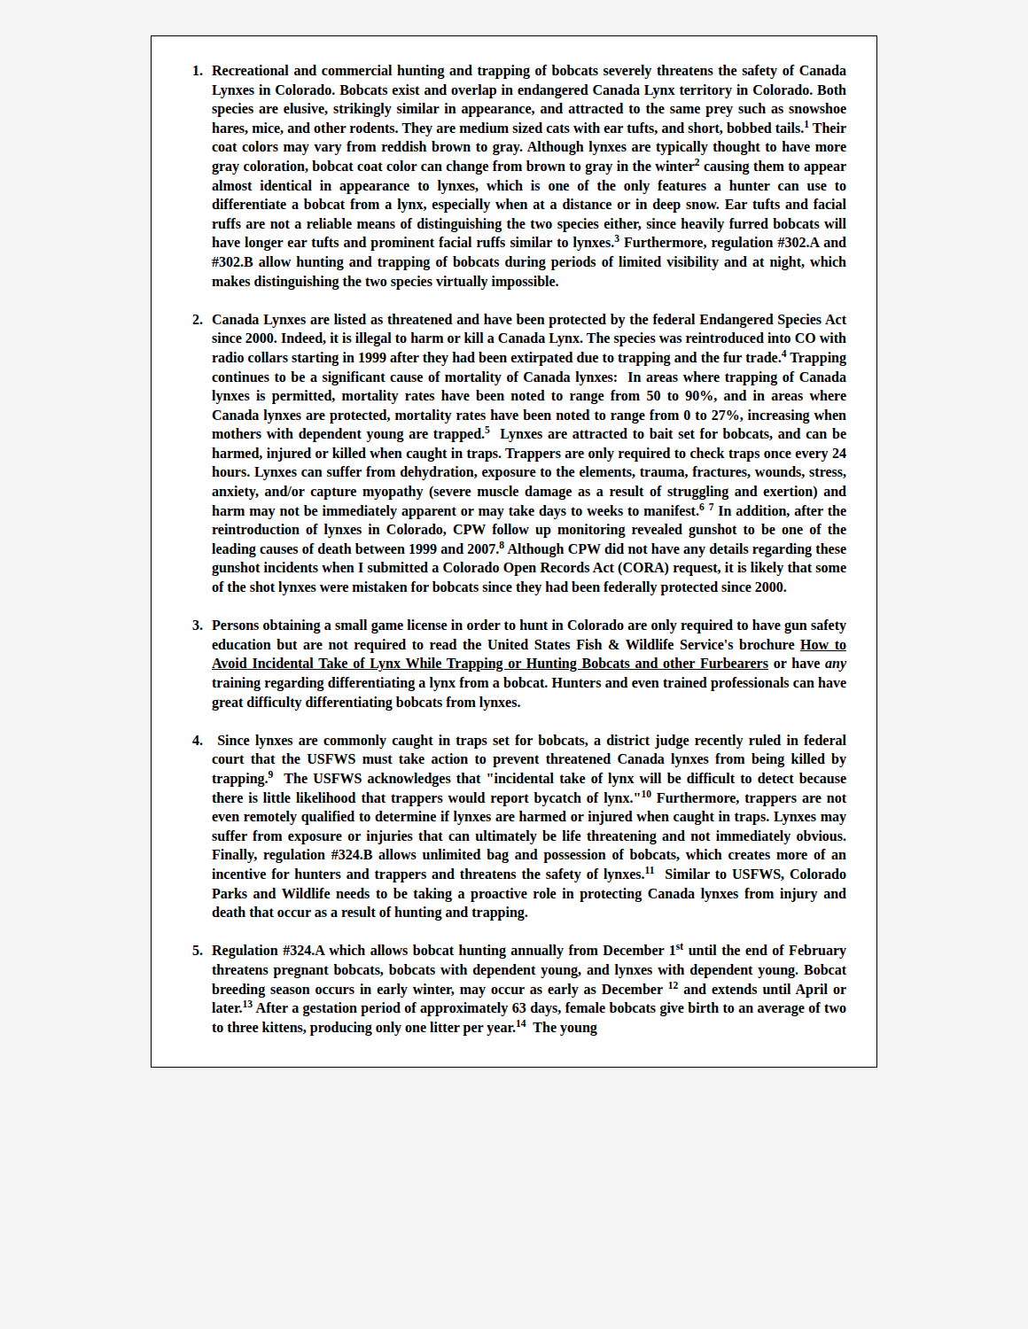Recreational and commercial hunting and trapping of bobcats severely threatens the safety of Canada Lynxes in Colorado. Bobcats exist and overlap in endangered Canada Lynx territory in Colorado. Both species are elusive, strikingly similar in appearance, and attracted to the same prey such as snowshoe hares, mice, and other rodents. They are medium sized cats with ear tufts, and short, bobbed tails.1 Their coat colors may vary from reddish brown to gray. Although lynxes are typically thought to have more gray coloration, bobcat coat color can change from brown to gray in the winter2 causing them to appear almost identical in appearance to lynxes, which is one of the only features a hunter can use to differentiate a bobcat from a lynx, especially when at a distance or in deep snow. Ear tufts and facial ruffs are not a reliable means of distinguishing the two species either, since heavily furred bobcats will have longer ear tufts and prominent facial ruffs similar to lynxes.3 Furthermore, regulation #302.A and #302.B allow hunting and trapping of bobcats during periods of limited visibility and at night, which makes distinguishing the two species virtually impossible.
Canada Lynxes are listed as threatened and have been protected by the federal Endangered Species Act since 2000. Indeed, it is illegal to harm or kill a Canada Lynx. The species was reintroduced into CO with radio collars starting in 1999 after they had been extirpated due to trapping and the fur trade.4 Trapping continues to be a significant cause of mortality of Canada lynxes: In areas where trapping of Canada lynxes is permitted, mortality rates have been noted to range from 50 to 90%, and in areas where Canada lynxes are protected, mortality rates have been noted to range from 0 to 27%, increasing when mothers with dependent young are trapped.5 Lynxes are attracted to bait set for bobcats, and can be harmed, injured or killed when caught in traps. Trappers are only required to check traps once every 24 hours. Lynxes can suffer from dehydration, exposure to the elements, trauma, fractures, wounds, stress, anxiety, and/or capture myopathy (severe muscle damage as a result of struggling and exertion) and harm may not be immediately apparent or may take days to weeks to manifest.6 7 In addition, after the reintroduction of lynxes in Colorado, CPW follow up monitoring revealed gunshot to be one of the leading causes of death between 1999 and 2007.8 Although CPW did not have any details regarding these gunshot incidents when I submitted a Colorado Open Records Act (CORA) request, it is likely that some of the shot lynxes were mistaken for bobcats since they had been federally protected since 2000.
Persons obtaining a small game license in order to hunt in Colorado are only required to have gun safety education but are not required to read the United States Fish & Wildlife Service's brochure How to Avoid Incidental Take of Lynx While Trapping or Hunting Bobcats and other Furbearers or have any training regarding differentiating a lynx from a bobcat. Hunters and even trained professionals can have great difficulty differentiating bobcats from lynxes.
Since lynxes are commonly caught in traps set for bobcats, a district judge recently ruled in federal court that the USFWS must take action to prevent threatened Canada lynxes from being killed by trapping.9 The USFWS acknowledges that "incidental take of lynx will be difficult to detect because there is little likelihood that trappers would report bycatch of lynx."10 Furthermore, trappers are not even remotely qualified to determine if lynxes are harmed or injured when caught in traps. Lynxes may suffer from exposure or injuries that can ultimately be life threatening and not immediately obvious. Finally, regulation #324.B allows unlimited bag and possession of bobcats, which creates more of an incentive for hunters and trappers and threatens the safety of lynxes.11 Similar to USFWS, Colorado Parks and Wildlife needs to be taking a proactive role in protecting Canada lynxes from injury and death that occur as a result of hunting and trapping.
Regulation #324.A which allows bobcat hunting annually from December 1st until the end of February threatens pregnant bobcats, bobcats with dependent young, and lynxes with dependent young. Bobcat breeding season occurs in early winter, may occur as early as December 12 and extends until April or later.13 After a gestation period of approximately 63 days, female bobcats give birth to an average of two to three kittens, producing only one litter per year.14 The young